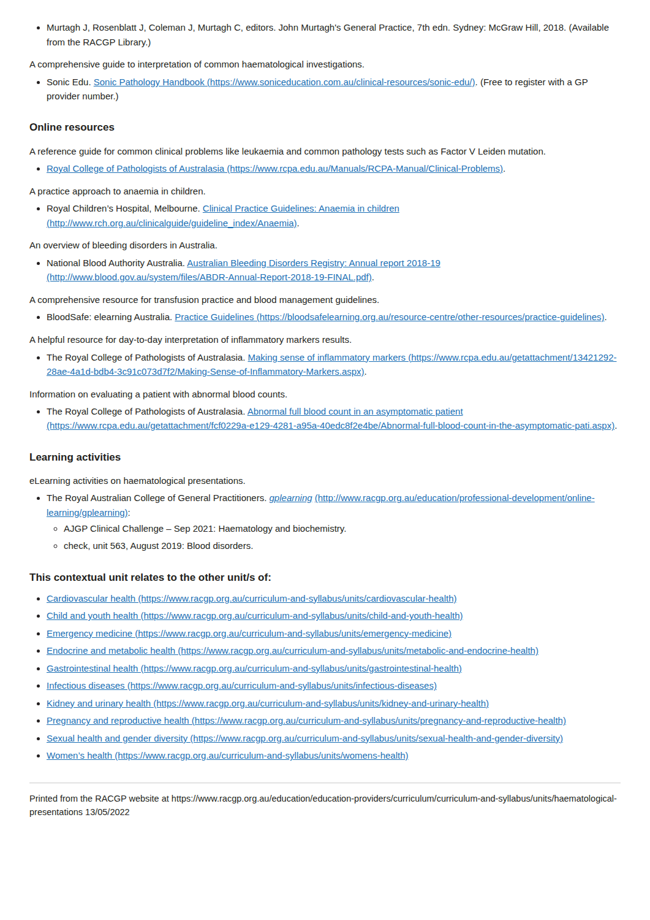Murtagh J, Rosenblatt J, Coleman J, Murtagh C, editors. John Murtagh's General Practice, 7th edn. Sydney: McGraw Hill, 2018. (Available from the RACGP Library.)
A comprehensive guide to interpretation of common haematological investigations.
Sonic Edu. Sonic Pathology Handbook (https://www.soniceducation.com.au/clinical-resources/sonic-edu/). (Free to register with a GP provider number.)
Online resources
A reference guide for common clinical problems like leukaemia and common pathology tests such as Factor V Leiden mutation.
Royal College of Pathologists of Australasia (https://www.rcpa.edu.au/Manuals/RCPA-Manual/Clinical-Problems).
A practice approach to anaemia in children.
Royal Children’s Hospital, Melbourne. Clinical Practice Guidelines: Anaemia in children (http://www.rch.org.au/clinicalguide/guideline_index/Anaemia).
An overview of bleeding disorders in Australia.
National Blood Authority Australia. Australian Bleeding Disorders Registry: Annual report 2018-19 (http://www.blood.gov.au/system/files/ABDR-Annual-Report-2018-19-FINAL.pdf).
A comprehensive resource for transfusion practice and blood management guidelines.
BloodSafe: elearning Australia. Practice Guidelines (https://bloodsafelearning.org.au/resource-centre/other-resources/practice-guidelines).
A helpful resource for day-to-day interpretation of inflammatory markers results.
The Royal College of Pathologists of Australasia. Making sense of inflammatory markers (https://www.rcpa.edu.au/getattachment/13421292-28ae-4a1d-bdb4-3c91c073d7f2/Making-Sense-of-Inflammatory-Markers.aspx).
Information on evaluating a patient with abnormal blood counts.
The Royal College of Pathologists of Australasia. Abnormal full blood count in an asymptomatic patient (https://www.rcpa.edu.au/getattachment/fcf0229a-e129-4281-a95a-40edc8f2e4be/Abnormal-full-blood-count-in-the-asymptomatic-pati.aspx).
Learning activities
eLearning activities on haematological presentations.
The Royal Australian College of General Practitioners. gplearning (http://www.racgp.org.au/education/professional-development/online-learning/gplearning):
AJGP Clinical Challenge – Sep 2021: Haematology and biochemistry.
check, unit 563, August 2019: Blood disorders.
This contextual unit relates to the other unit/s of:
Cardiovascular health (https://www.racgp.org.au/curriculum-and-syllabus/units/cardiovascular-health)
Child and youth health (https://www.racgp.org.au/curriculum-and-syllabus/units/child-and-youth-health)
Emergency medicine (https://www.racgp.org.au/curriculum-and-syllabus/units/emergency-medicine)
Endocrine and metabolic health (https://www.racgp.org.au/curriculum-and-syllabus/units/metabolic-and-endocrine-health)
Gastrointestinal health (https://www.racgp.org.au/curriculum-and-syllabus/units/gastrointestinal-health)
Infectious diseases (https://www.racgp.org.au/curriculum-and-syllabus/units/infectious-diseases)
Kidney and urinary health (https://www.racgp.org.au/curriculum-and-syllabus/units/kidney-and-urinary-health)
Pregnancy and reproductive health (https://www.racgp.org.au/curriculum-and-syllabus/units/pregnancy-and-reproductive-health)
Sexual health and gender diversity (https://www.racgp.org.au/curriculum-and-syllabus/units/sexual-health-and-gender-diversity)
Women’s health (https://www.racgp.org.au/curriculum-and-syllabus/units/womens-health)
Printed from the RACGP website at https://www.racgp.org.au/education/education-providers/curriculum/curriculum-and-syllabus/units/haematological-presentations 13/05/2022